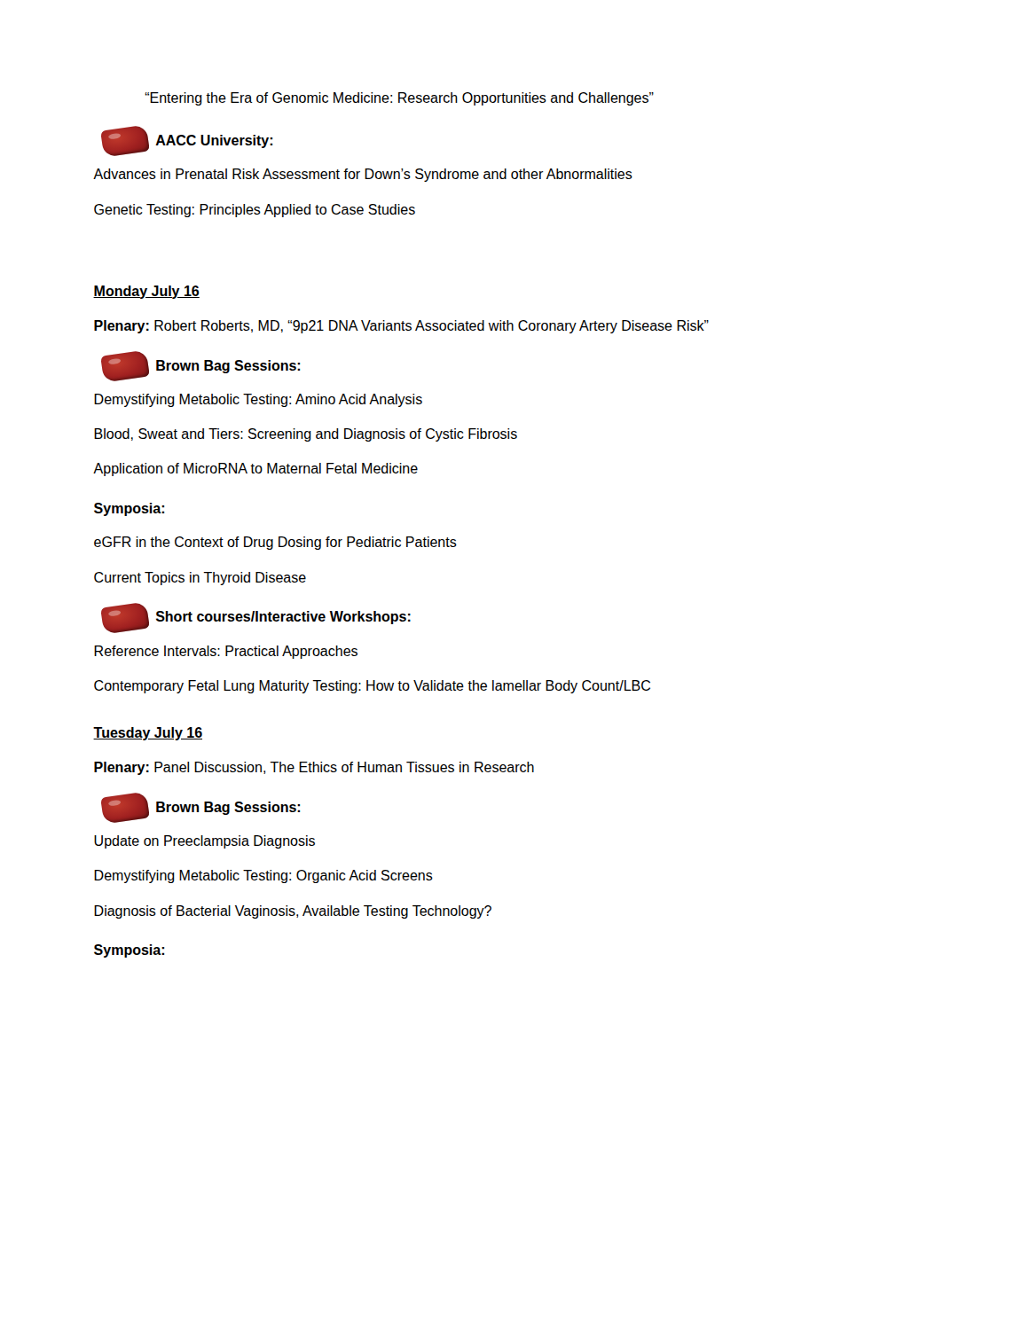“Entering the Era of Genomic Medicine: Research Opportunities and Challenges”
AACC University:
Advances in Prenatal Risk Assessment for Down’s Syndrome and other Abnormalities
Genetic Testing: Principles Applied to Case Studies
Monday July 16
Plenary: Robert Roberts, MD, “9p21 DNA Variants Associated with Coronary Artery Disease Risk”
Brown Bag Sessions:
Demystifying Metabolic Testing: Amino Acid Analysis
Blood, Sweat and Tiers: Screening and Diagnosis of Cystic Fibrosis
Application of MicroRNA to Maternal Fetal Medicine
Symposia:
eGFR in the Context of Drug Dosing for Pediatric Patients
Current Topics in Thyroid Disease
Short courses/Interactive Workshops:
Reference Intervals: Practical Approaches
Contemporary Fetal Lung Maturity Testing: How to Validate the lamellar Body Count/LBC
Tuesday July 16
Plenary: Panel Discussion, The Ethics of Human Tissues in Research
Brown Bag Sessions:
Update on Preeclampsia Diagnosis
Demystifying Metabolic Testing: Organic Acid Screens
Diagnosis of Bacterial Vaginosis, Available Testing Technology?
Symposia: